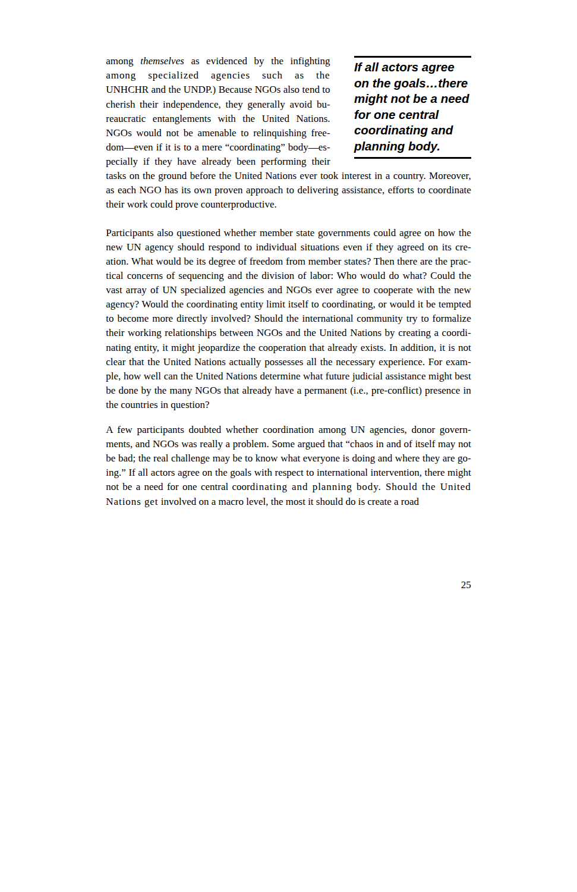If all actors agree on the goals…there might not be a need for one central coordinating and planning body.
among themselves as evidenced by the infighting among specialized agencies such as the UNHCHR and the UNDP.) Because NGOs also tend to cherish their independence, they generally avoid bureaucratic entanglements with the United Nations. NGOs would not be amenable to relinquishing freedom—even if it is to a mere “coordinating” body—especially if they have already been performing their tasks on the ground before the United Nations ever took interest in a country. Moreover, as each NGO has its own proven approach to delivering assistance, efforts to coordinate their work could prove counterproductive.
Participants also questioned whether member state governments could agree on how the new UN agency should respond to individual situations even if they agreed on its creation. What would be its degree of freedom from member states? Then there are the practical concerns of sequencing and the division of labor: Who would do what? Could the vast array of UN specialized agencies and NGOs ever agree to cooperate with the new agency? Would the coordinating entity limit itself to coordinating, or would it be tempted to become more directly involved? Should the international community try to formalize their working relationships between NGOs and the United Nations by creating a coordinating entity, it might jeopardize the cooperation that already exists. In addition, it is not clear that the United Nations actually possesses all the necessary experience. For example, how well can the United Nations determine what future judicial assistance might best be done by the many NGOs that already have a permanent (i.e., pre-conflict) presence in the countries in question?
A few participants doubted whether coordination among UN agencies, donor governments, and NGOs was really a problem. Some argued that “chaos in and of itself may not be bad; the real challenge may be to know what everyone is doing and where they are going.” If all actors agree on the goals with respect to international intervention, there might not be a need for one central coordinating and planning body. Should the United Nations get involved on a macro level, the most it should do is create a road
25